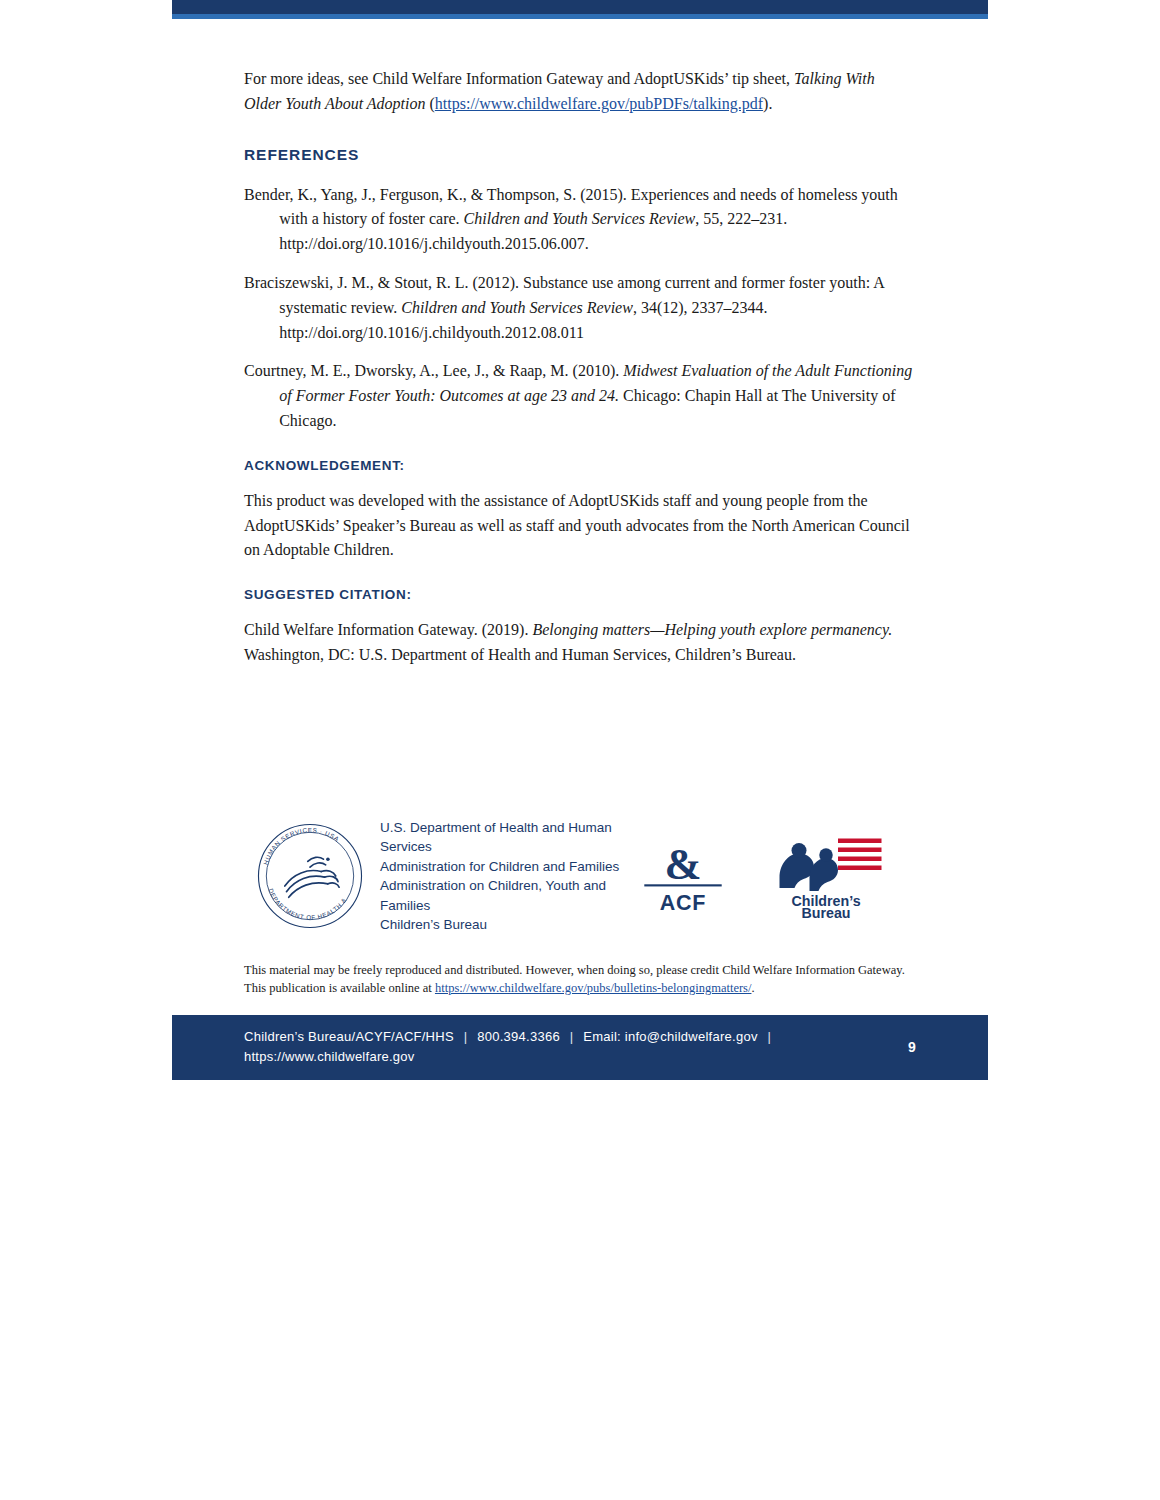For more ideas, see Child Welfare Information Gateway and AdoptUSKids’ tip sheet, Talking With Older Youth About Adoption (https://www.childwelfare.gov/pubPDFs/talking.pdf).
References
Bender, K., Yang, J., Ferguson, K., & Thompson, S. (2015). Experiences and needs of homeless youth with a history of foster care. Children and Youth Services Review, 55, 222–231. http://doi.org/10.1016/j.childyouth.2015.06.007.
Braciszewski, J. M., & Stout, R. L. (2012). Substance use among current and former foster youth: A systematic review. Children and Youth Services Review, 34(12), 2337–2344. http://doi.org/10.1016/j.childyouth.2012.08.011
Courtney, M. E., Dworsky, A., Lee, J., & Raap, M. (2010). Midwest Evaluation of the Adult Functioning of Former Foster Youth: Outcomes at age 23 and 24. Chicago: Chapin Hall at The University of Chicago.
Acknowledgement:
This product was developed with the assistance of AdoptUSKids staff and young people from the AdoptUSKids’ Speaker’s Bureau as well as staff and youth advocates from the North American Council on Adoptable Children.
Suggested Citation:
Child Welfare Information Gateway. (2019). Belonging matters—Helping youth explore permanency. Washington, DC: U.S. Department of Health and Human Services, Children’s Bureau.
HUMAN SERVICES · USA DEPARTMENT OF HEALTH &
U.S. Department of Health and Human Services
Administration for Children and Families
Administration on Children, Youth and Families
Children’s Bureau
& ACF Children’s Bureau
This material may be freely reproduced and distributed. However, when doing so, please credit Child Welfare Information Gateway. This publication is available online at https://www.childwelfare.gov/pubs/bulletins-belongingmatters/.
Children’s Bureau/ACYF/ACF/HHS | 800.394.3366 | Email: info@childwelfare.gov | https://www.childwelfare.gov
9